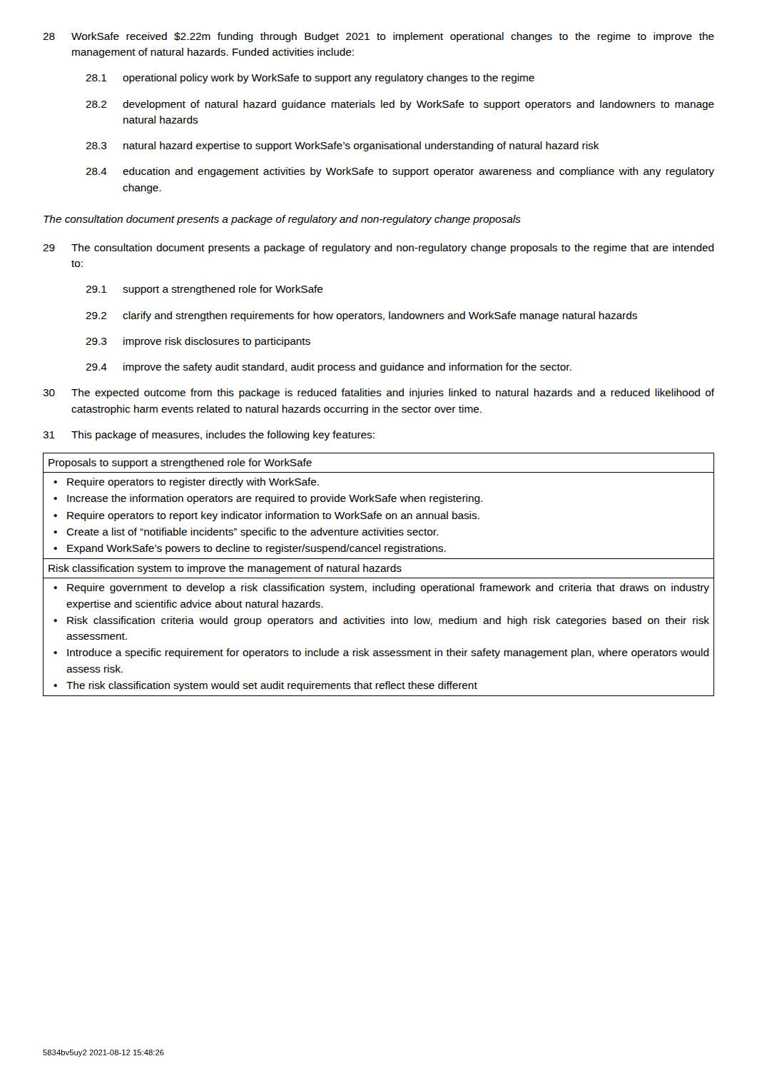28
WorkSafe received $2.22m funding through Budget 2021 to implement operational changes to the regime to improve the management of natural hazards. Funded activities include:
28.1
operational policy work by WorkSafe to support any regulatory changes to the regime
28.2
development of natural hazard guidance materials led by WorkSafe to support operators and landowners to manage natural hazards
28.3
natural hazard expertise to support WorkSafe’s organisational understanding of natural hazard risk
28.4
education and engagement activities by WorkSafe to support operator awareness and compliance with any regulatory change.
The consultation document presents a package of regulatory and non-regulatory change proposals
29
The consultation document presents a package of regulatory and non-regulatory change proposals to the regime that are intended to:
29.1
support a strengthened role for WorkSafe
29.2
clarify and strengthen requirements for how operators, landowners and WorkSafe manage natural hazards
29.3
improve risk disclosures to participants
29.4
improve the safety audit standard, audit process and guidance and information for the sector.
30
The expected outcome from this package is reduced fatalities and injuries linked to natural hazards and a reduced likelihood of catastrophic harm events related to natural hazards occurring in the sector over time.
31
This package of measures, includes the following key features:
| Proposals to support a strengthened role for WorkSafe |
| Require operators to register directly with WorkSafe. Increase the information operators are required to provide WorkSafe when registering. Require operators to report key indicator information to WorkSafe on an annual basis. Create a list of “notifiable incidents” specific to the adventure activities sector. Expand WorkSafe’s powers to decline to register/suspend/cancel registrations. |
| Risk classification system to improve the management of natural hazards |
| Require government to develop a risk classification system, including operational framework and criteria that draws on industry expertise and scientific advice about natural hazards. Risk classification criteria would group operators and activities into low, medium and high risk categories based on their risk assessment. Introduce a specific requirement for operators to include a risk assessment in their safety management plan, where operators would assess risk. The risk classification system would set audit requirements that reflect these different |
5834bv5uy2 2021-08-12 15:48:26